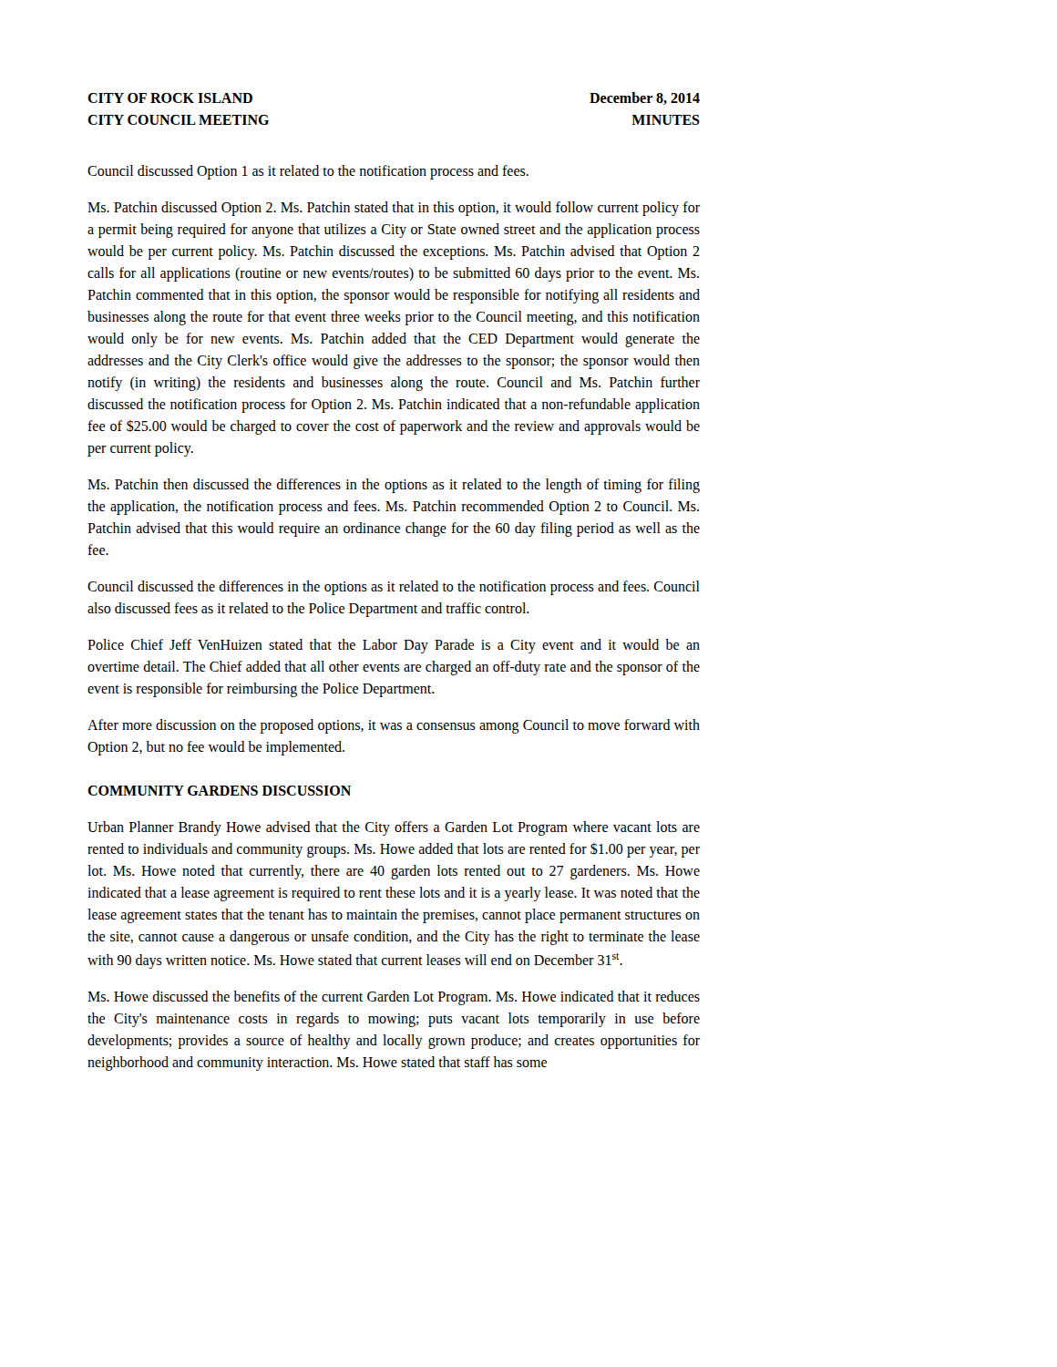CITY OF ROCK ISLAND
CITY COUNCIL MEETING
December 8, 2014
MINUTES
Council discussed Option 1 as it related to the notification process and fees.
Ms. Patchin discussed Option 2. Ms. Patchin stated that in this option, it would follow current policy for a permit being required for anyone that utilizes a City or State owned street and the application process would be per current policy. Ms. Patchin discussed the exceptions. Ms. Patchin advised that Option 2 calls for all applications (routine or new events/routes) to be submitted 60 days prior to the event. Ms. Patchin commented that in this option, the sponsor would be responsible for notifying all residents and businesses along the route for that event three weeks prior to the Council meeting, and this notification would only be for new events. Ms. Patchin added that the CED Department would generate the addresses and the City Clerk's office would give the addresses to the sponsor; the sponsor would then notify (in writing) the residents and businesses along the route. Council and Ms. Patchin further discussed the notification process for Option 2. Ms. Patchin indicated that a non-refundable application fee of $25.00 would be charged to cover the cost of paperwork and the review and approvals would be per current policy.
Ms. Patchin then discussed the differences in the options as it related to the length of timing for filing the application, the notification process and fees. Ms. Patchin recommended Option 2 to Council. Ms. Patchin advised that this would require an ordinance change for the 60 day filing period as well as the fee.
Council discussed the differences in the options as it related to the notification process and fees. Council also discussed fees as it related to the Police Department and traffic control.
Police Chief Jeff VenHuizen stated that the Labor Day Parade is a City event and it would be an overtime detail. The Chief added that all other events are charged an off-duty rate and the sponsor of the event is responsible for reimbursing the Police Department.
After more discussion on the proposed options, it was a consensus among Council to move forward with Option 2, but no fee would be implemented.
Community Gardens Discussion
Urban Planner Brandy Howe advised that the City offers a Garden Lot Program where vacant lots are rented to individuals and community groups. Ms. Howe added that lots are rented for $1.00 per year, per lot. Ms. Howe noted that currently, there are 40 garden lots rented out to 27 gardeners. Ms. Howe indicated that a lease agreement is required to rent these lots and it is a yearly lease. It was noted that the lease agreement states that the tenant has to maintain the premises, cannot place permanent structures on the site, cannot cause a dangerous or unsafe condition, and the City has the right to terminate the lease with 90 days written notice. Ms. Howe stated that current leases will end on December 31st.
Ms. Howe discussed the benefits of the current Garden Lot Program. Ms. Howe indicated that it reduces the City's maintenance costs in regards to mowing; puts vacant lots temporarily in use before developments; provides a source of healthy and locally grown produce; and creates opportunities for neighborhood and community interaction. Ms. Howe stated that staff has some